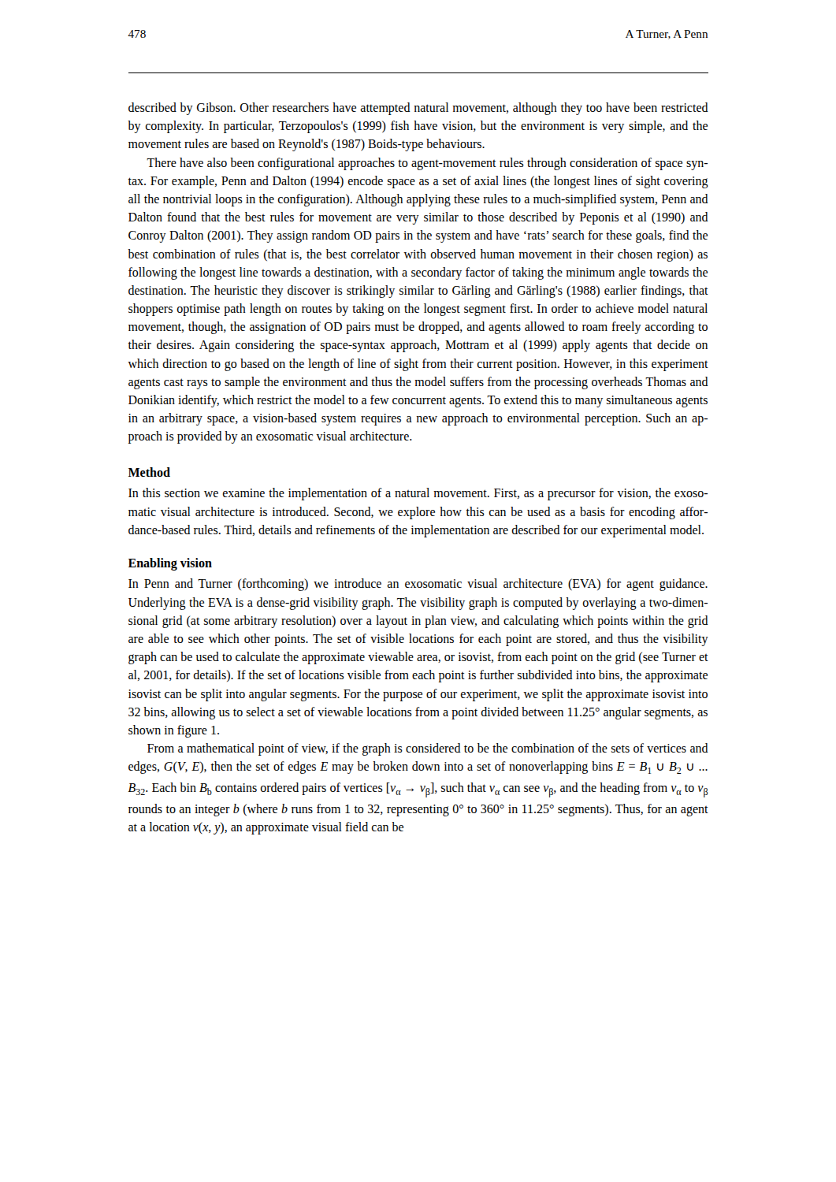478 A Turner, A Penn
described by Gibson. Other researchers have attempted natural movement, although they too have been restricted by complexity. In particular, Terzopoulos's (1999) fish have vision, but the environment is very simple, and the movement rules are based on Reynold's (1987) Boids-type behaviours.
There have also been configurational approaches to agent-movement rules through consideration of space syntax. For example, Penn and Dalton (1994) encode space as a set of axial lines (the longest lines of sight covering all the nontrivial loops in the configuration). Although applying these rules to a much-simplified system, Penn and Dalton found that the best rules for movement are very similar to those described by Peponis et al (1990) and Conroy Dalton (2001). They assign random OD pairs in the system and have ‘rats’ search for these goals, find the best combination of rules (that is, the best correlator with observed human movement in their chosen region) as following the longest line towards a destination, with a secondary factor of taking the minimum angle towards the destination. The heuristic they discover is strikingly similar to Gärling and Gärling's (1988) earlier findings, that shoppers optimise path length on routes by taking on the longest segment first. In order to achieve model natural movement, though, the assignation of OD pairs must be dropped, and agents allowed to roam freely according to their desires. Again considering the space-syntax approach, Mottram et al (1999) apply agents that decide on which direction to go based on the length of line of sight from their current position. However, in this experiment agents cast rays to sample the environment and thus the model suffers from the processing overheads Thomas and Donikian identify, which restrict the model to a few concurrent agents. To extend this to many simultaneous agents in an arbitrary space, a vision-based system requires a new approach to environmental perception. Such an approach is provided by an exosomatic visual architecture.
Method
In this section we examine the implementation of a natural movement. First, as a precursor for vision, the exosomatic visual architecture is introduced. Second, we explore how this can be used as a basis for encoding affordance-based rules. Third, details and refinements of the implementation are described for our experimental model.
Enabling vision
In Penn and Turner (forthcoming) we introduce an exosomatic visual architecture (EVA) for agent guidance. Underlying the EVA is a dense-grid visibility graph. The visibility graph is computed by overlaying a two-dimensional grid (at some arbitrary resolution) over a layout in plan view, and calculating which points within the grid are able to see which other points. The set of visible locations for each point are stored, and thus the visibility graph can be used to calculate the approximate viewable area, or isovist, from each point on the grid (see Turner et al, 2001, for details). If the set of locations visible from each point is further subdivided into bins, the approximate isovist can be split into angular segments. For the purpose of our experiment, we split the approximate isovist into 32 bins, allowing us to select a set of viewable locations from a point divided between 11.25° angular segments, as shown in figure 1.
From a mathematical point of view, if the graph is considered to be the combination of the sets of vertices and edges, G(V, E), then the set of edges E may be broken down into a set of nonoverlapping bins E = B 1 ∪ B 2 ∪ ... B 32. Each bin Bb contains ordered pairs of vertices [vα → vβ], such that vα can see vβ, and the heading from vα to vβ rounds to an integer b (where b runs from 1 to 32, representing 0° to 360° in 11.25° segments). Thus, for an agent at a location v(x, y), an approximate visual field can be